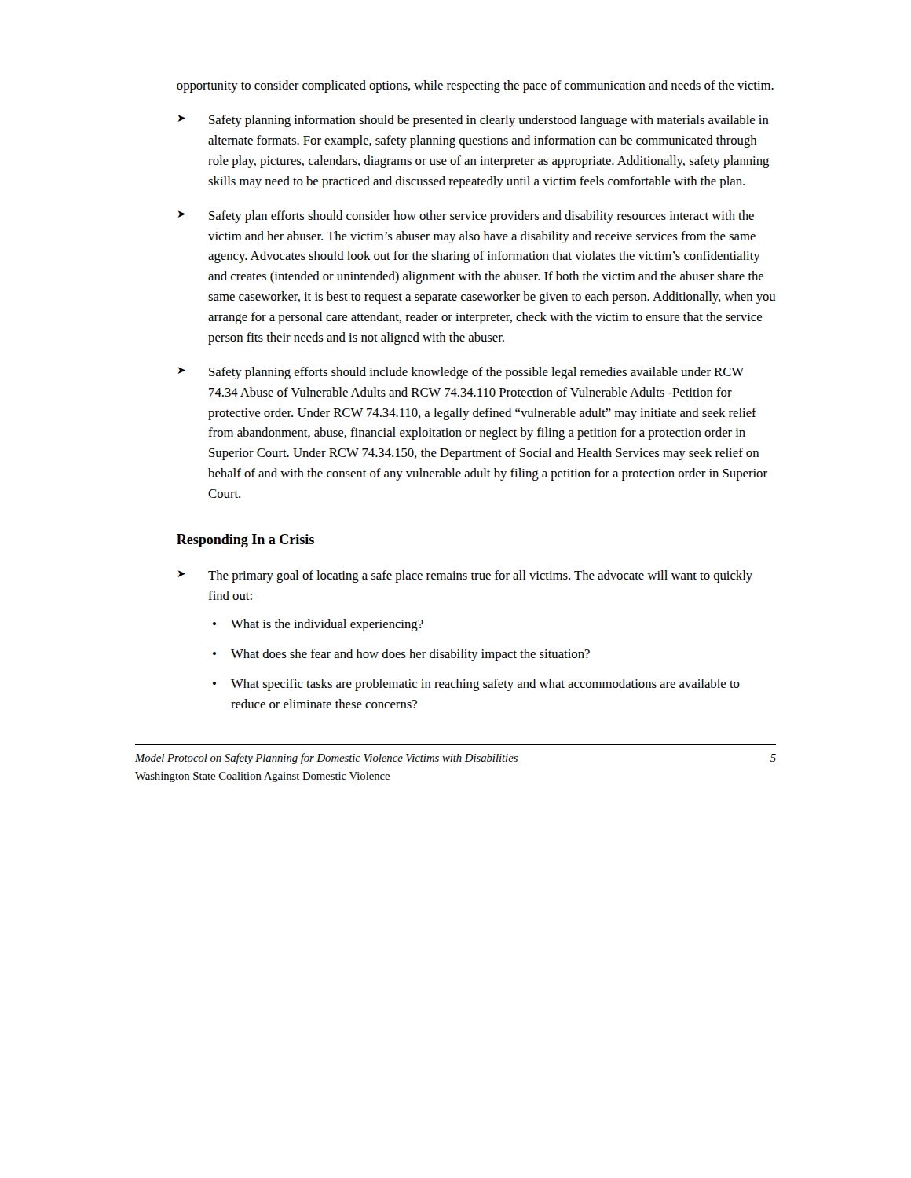opportunity to consider complicated options, while respecting the pace of communication and needs of the victim.
Safety planning information should be presented in clearly understood language with materials available in alternate formats. For example, safety planning questions and information can be communicated through role play, pictures, calendars, diagrams or use of an interpreter as appropriate. Additionally, safety planning skills may need to be practiced and discussed repeatedly until a victim feels comfortable with the plan.
Safety plan efforts should consider how other service providers and disability resources interact with the victim and her abuser. The victim’s abuser may also have a disability and receive services from the same agency. Advocates should look out for the sharing of information that violates the victim’s confidentiality and creates (intended or unintended) alignment with the abuser. If both the victim and the abuser share the same caseworker, it is best to request a separate caseworker be given to each person. Additionally, when you arrange for a personal care attendant, reader or interpreter, check with the victim to ensure that the service person fits their needs and is not aligned with the abuser.
Safety planning efforts should include knowledge of the possible legal remedies available under RCW 74.34 Abuse of Vulnerable Adults and RCW 74.34.110 Protection of Vulnerable Adults -Petition for protective order. Under RCW 74.34.110, a legally defined “vulnerable adult” may initiate and seek relief from abandonment, abuse, financial exploitation or neglect by filing a petition for a protection order in Superior Court. Under RCW 74.34.150, the Department of Social and Health Services may seek relief on behalf of and with the consent of any vulnerable adult by filing a petition for a protection order in Superior Court.
Responding In a Crisis
The primary goal of locating a safe place remains true for all victims. The advocate will want to quickly find out:
What is the individual experiencing?
What does she fear and how does her disability impact the situation?
What specific tasks are problematic in reaching safety and what accommodations are available to reduce or eliminate these concerns?
5
Model Protocol on Safety Planning for Domestic Violence Victims with Disabilities
Washington State Coalition Against Domestic Violence